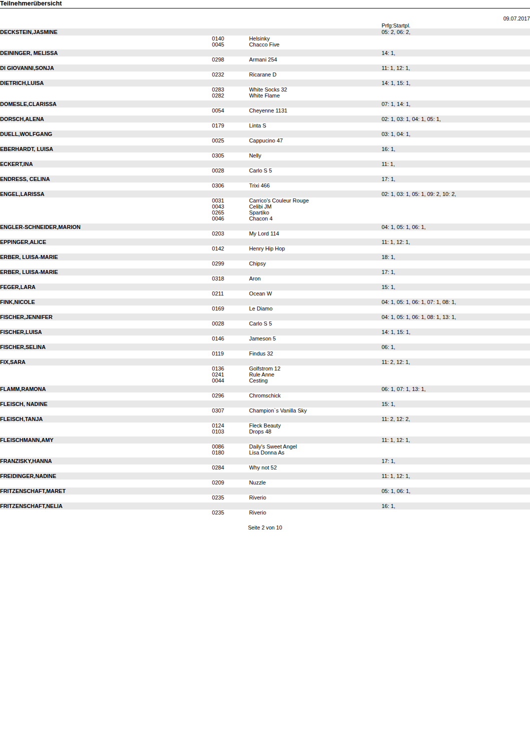Teilnehmerübersicht
09.07.2017
| | | | Prfg:Startpl. |
| DECKSTEIN,JASMINE | | | 05: 2, 06: 2, |
| | 0140 | Helsinky | |
| | 0045 | Chacco Five | |
| DEININGER, MELISSA | | | 14: 1, |
| | 0298 | Armani 254 | |
| DI GIOVANNI,SONJA | | | 11: 1, 12: 1, |
| | 0232 | Ricarane D | |
| DIETRICH,LUISA | | | 14: 1, 15: 1, |
| | 0283 | White Socks 32 | |
| | 0282 | White Flame | |
| DOMESLE,CLARISSA | | | 07: 1, 14: 1, |
| | 0054 | Cheyenne 1131 | |
| DORSCH,ALENA | | | 02: 1, 03: 1, 04: 1, 05: 1, |
| | 0179 | Linta S | |
| DUELL,WOLFGANG | | | 03: 1, 04: 1, |
| | 0025 | Cappucino 47 | |
| EBERHARDT, LUISA | | | 16: 1, |
| | 0305 | Nelly | |
| ECKERT,INA | | | 11: 1, |
| | 0028 | Carlo S 5 | |
| ENDRESS, CELINA | | | 17: 1, |
| | 0306 | Trixi 466 | |
| ENGEL,LARISSA | | | 02: 1, 03: 1, 05: 1, 09: 2, 10: 2, |
| | 0031 | Carrico's Couleur Rouge | |
| | 0043 | Celibi JM | |
| | 0265 | Spartiko | |
| | 0046 | Chacon 4 | |
| ENGLER-SCHNEIDER,MARION | | | 04: 1, 05: 1, 06: 1, |
| | 0203 | My Lord 114 | |
| EPPINGER,ALICE | | | 11: 1, 12: 1, |
| | 0142 | Henry Hip Hop | |
| ERBER, LUISA-MARIE | | | 18: 1, |
| | 0299 | Chipsy | |
| ERBER, LUISA-MARIE | | | 17: 1, |
| | 0318 | Aron | |
| FEGER,LARA | | | 15: 1, |
| | 0211 | Ocean W | |
| FINK,NICOLE | | | 04: 1, 05: 1, 06: 1, 07: 1, 08: 1, |
| | 0169 | Le Diamo | |
| FISCHER,JENNIFER | | | 04: 1, 05: 1, 06: 1, 08: 1, 13: 1, |
| | 0028 | Carlo S 5 | |
| FISCHER,LUISA | | | 14: 1, 15: 1, |
| | 0146 | Jameson 5 | |
| FISCHER,SELINA | | | 06: 1, |
| | 0119 | Findus 32 | |
| FIX,SARA | | | 11: 2, 12: 1, |
| | 0136 | Golfstrom 12 | |
| | 0241 | Rule Anne | |
| | 0044 | Cesting | |
| FLAMM,RAMONA | | | 06: 1, 07: 1, 13: 1, |
| | 0296 | Chromschick | |
| FLEISCH, NADINE | | | 15: 1, |
| | 0307 | Champion`s Vanilla Sky | |
| FLEISCH,TANJA | | | 11: 2, 12: 2, |
| | 0124 | Fleck Beauty | |
| | 0103 | Drops 48 | |
| FLEISCHMANN,AMY | | | 11: 1, 12: 1, |
| | 0086 | Daily's Sweet Angel | |
| | 0180 | Lisa Donna As | |
| FRANZISKY,HANNA | | | 17: 1, |
| | 0284 | Why not 52 | |
| FREIDINGER,NADINE | | | 11: 1, 12: 1, |
| | 0209 | Nuzzle | |
| FRITZENSCHAFT,MARET | | | 05: 1, 06: 1, |
| | 0235 | Riverio | |
| FRITZENSCHAFT,NELIA | | | 16: 1, |
| | 0235 | Riverio | |
Seite 2 von 10